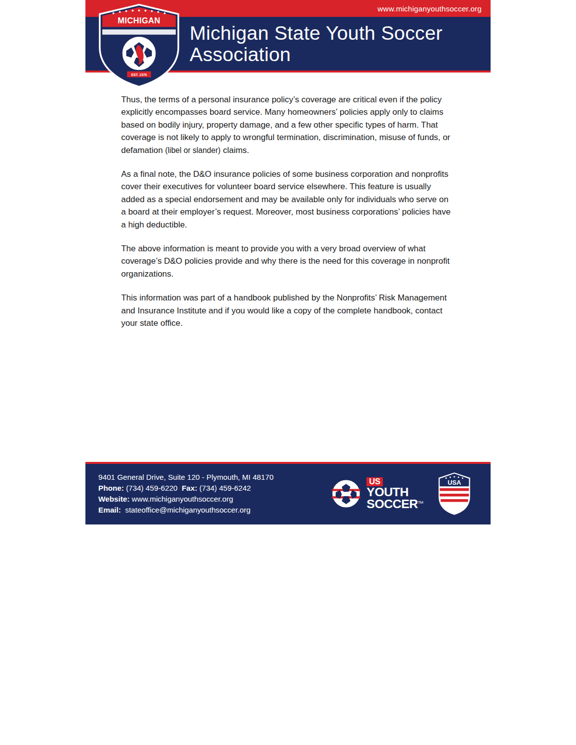www.michiganyouthsoccer.org
Michigan State Youth Soccer Association
MICHIGAN EST. 1976
Thus, the terms of a personal insurance policy’s coverage are critical even if the policy explicitly encompasses board service. Many homeowners’ policies apply only to claims based on bodily injury, property damage, and a few other specific types of harm. That coverage is not likely to apply to wrongful termination, discrimination, misuse of funds, or defamation (libel or slander) claims.
As a final note, the D&O insurance policies of some business corporation and nonprofits cover their executives for volunteer board service elsewhere. This feature is usually added as a special endorsement and may be available only for individuals who serve on a board at their employer’s request. Moreover, most business corporations’ policies have a high deductible.
The above information is meant to provide you with a very broad overview of what coverage’s D&O policies provide and why there is the need for this coverage in nonprofit organizations.
This information was part of a handbook published by the Nonprofits’ Risk Management and Insurance Institute and if you would like a copy of the complete handbook, contact your state office.
9401 General Drive, Suite 120 - Plymouth, MI 48170
Phone: (734) 459-6220 Fax: (734) 459-6242
Website: www.michiganyouthsoccer.org
Email: stateoffice@michiganyouthsoccer.org
US YOUTH SOCCERTM
USA